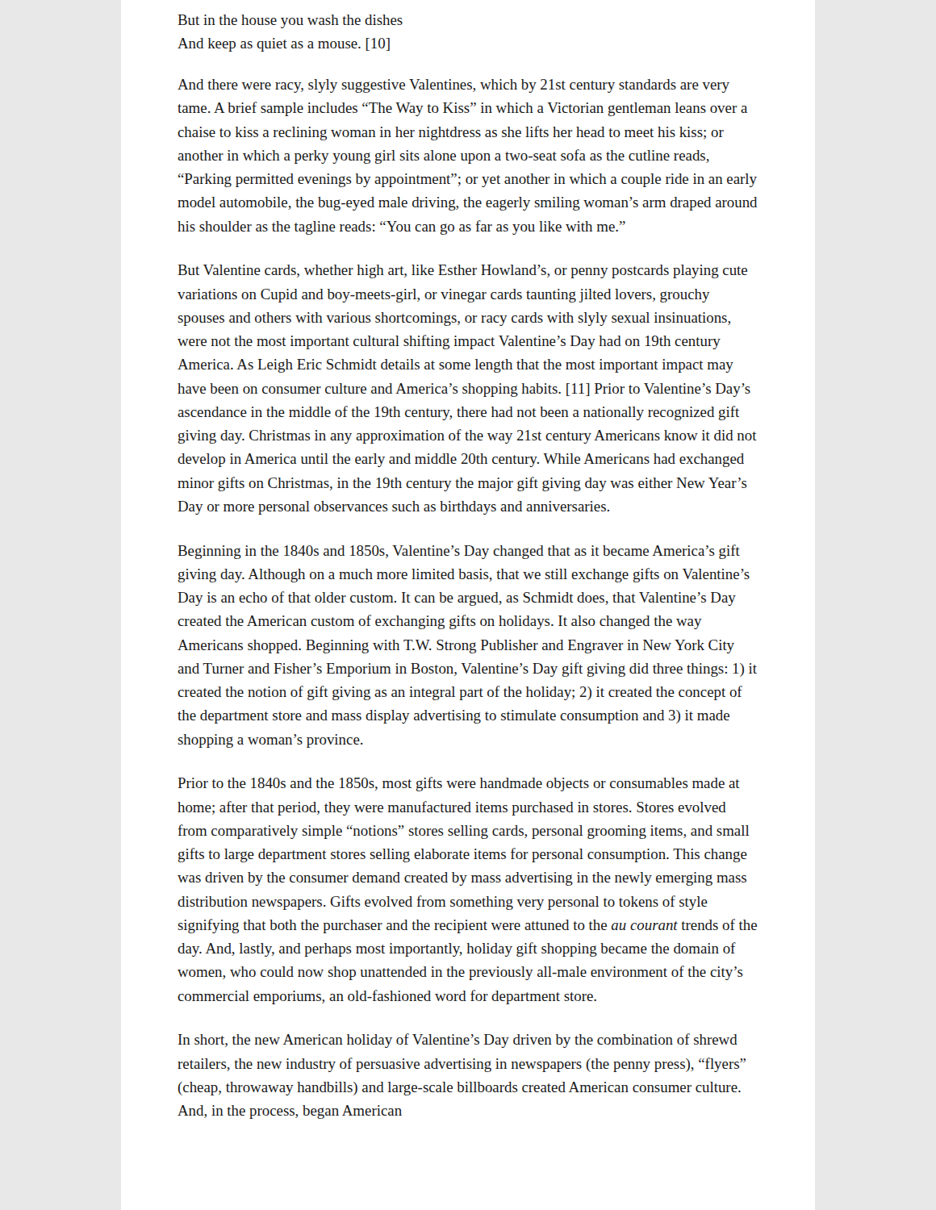But in the house you wash the dishes
And keep as quiet as a mouse. [10]
And there were racy, slyly suggestive Valentines, which by 21st century standards are very tame. A brief sample includes “The Way to Kiss” in which a Victorian gentleman leans over a chaise to kiss a reclining woman in her nightdress as she lifts her head to meet his kiss; or another in which a perky young girl sits alone upon a two-seat sofa as the cutline reads, “Parking permitted evenings by appointment”; or yet another in which a couple ride in an early model automobile, the bug-eyed male driving, the eagerly smiling woman’s arm draped around his shoulder as the tagline reads: “You can go as far as you like with me.”
But Valentine cards, whether high art, like Esther Howland’s, or penny postcards playing cute variations on Cupid and boy-meets-girl, or vinegar cards taunting jilted lovers, grouchy spouses and others with various shortcomings, or racy cards with slyly sexual insinuations, were not the most important cultural shifting impact Valentine’s Day had on 19th century America. As Leigh Eric Schmidt details at some length that the most important impact may have been on consumer culture and America’s shopping habits. [11] Prior to Valentine’s Day’s ascendance in the middle of the 19th century, there had not been a nationally recognized gift giving day. Christmas in any approximation of the way 21st century Americans know it did not develop in America until the early and middle 20th century. While Americans had exchanged minor gifts on Christmas, in the 19th century the major gift giving day was either New Year’s Day or more personal observances such as birthdays and anniversaries.
Beginning in the 1840s and 1850s, Valentine’s Day changed that as it became America’s gift giving day. Although on a much more limited basis, that we still exchange gifts on Valentine’s Day is an echo of that older custom. It can be argued, as Schmidt does, that Valentine’s Day created the American custom of exchanging gifts on holidays. It also changed the way Americans shopped. Beginning with T.W. Strong Publisher and Engraver in New York City and Turner and Fisher’s Emporium in Boston, Valentine’s Day gift giving did three things: 1) it created the notion of gift giving as an integral part of the holiday; 2) it created the concept of the department store and mass display advertising to stimulate consumption and 3) it made shopping a woman’s province.
Prior to the 1840s and the 1850s, most gifts were handmade objects or consumables made at home; after that period, they were manufactured items purchased in stores. Stores evolved from comparatively simple “notions” stores selling cards, personal grooming items, and small gifts to large department stores selling elaborate items for personal consumption. This change was driven by the consumer demand created by mass advertising in the newly emerging mass distribution newspapers. Gifts evolved from something very personal to tokens of style signifying that both the purchaser and the recipient were attuned to the au courant trends of the day. And, lastly, and perhaps most importantly, holiday gift shopping became the domain of women, who could now shop unattended in the previously all-male environment of the city’s commercial emporiums, an old-fashioned word for department store.
In short, the new American holiday of Valentine’s Day driven by the combination of shrewd retailers, the new industry of persuasive advertising in newspapers (the penny press), “flyers” (cheap, throwaway handbills) and large-scale billboards created American consumer culture. And, in the process, began American